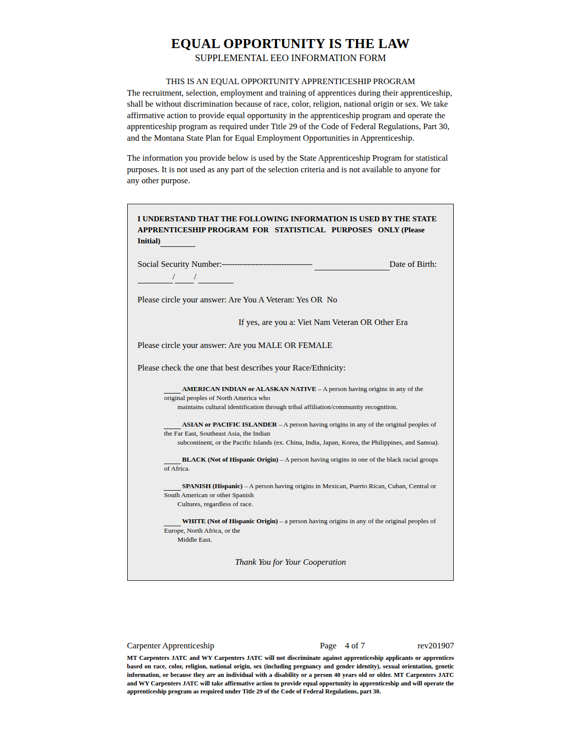EQUAL OPPORTUNITY IS THE LAW
SUPPLEMENTAL EEO INFORMATION FORM
THIS IS AN EQUAL OPPORTUNITY APPRENTICESHIP PROGRAM
The recruitment, selection, employment and training of apprentices during their apprenticeship, shall be without discrimination because of race, color, religion, national origin or sex. We take affirmative action to provide equal opportunity in the apprenticeship program and operate the apprenticeship program as required under Title 29 of the Code of Federal Regulations, Part 30, and the Montana State Plan for Equal Employment Opportunities in Apprenticeship.
The information you provide below is used by the State Apprenticeship Program for statistical purposes. It is not used as any part of the selection criteria and is not available to anyone for any other purpose.
I UNDERSTAND THAT THE FOLLOWING INFORMATION IS USED BY THE STATE APPRENTICESHIP PROGRAM FOR STATISTICAL PURPOSES ONLY (Please Initial)
Social Security Number:----------------------------------- Date of Birth: / /
Please circle your answer: Are You A Veteran: Yes OR No
If yes, are you a: Viet Nam Veteran OR Other Era
Please circle your answer: Are you MALE OR FEMALE
Please check the one that best describes your Race/Ethnicity:
AMERICAN INDIAN or ALASKAN NATIVE – A person having origins in any of the original peoples of North America who maintains cultural identification through tribal affiliation/community recognition.
ASIAN or PACIFIC ISLANDER – A person having origins in any of the original peoples of the Far East, Southeast Asia, the Indian subcontinent, or the Pacific Islands (ex. China, India, Japan, Korea, the Philippines, and Samoa).
BLACK (Not of Hispanic Origin) – A person having origins in one of the black racial groups of Africa.
SPANISH (Hispanic) – A person having origins in Mexican, Puerto Rican, Cuban, Central or South American or other Spanish Cultures, regardless of race.
WHITE (Not of Hispanic Origin) – a person having origins in any of the original peoples of Europe, North Africa, or the Middle East.
Thank You for Your Cooperation
Carpenter Apprenticeship Page 4 of 7 rev201907
MT Carpenters JATC and WY Carpenters JATC will not discriminate against apprenticeship applicants or apprentices based on race, color, religion, national origin, sex (including pregnancy and gender identity), sexual orientation, genetic information, or because they are an individual with a disability or a person 40 years old or older. MT Carpenters JATC and WY Carpenters JATC will take affirmative action to provide equal opportunity in apprenticeship and will operate the apprenticeship program as required under Title 29 of the Code of Federal Regulations, part 30.